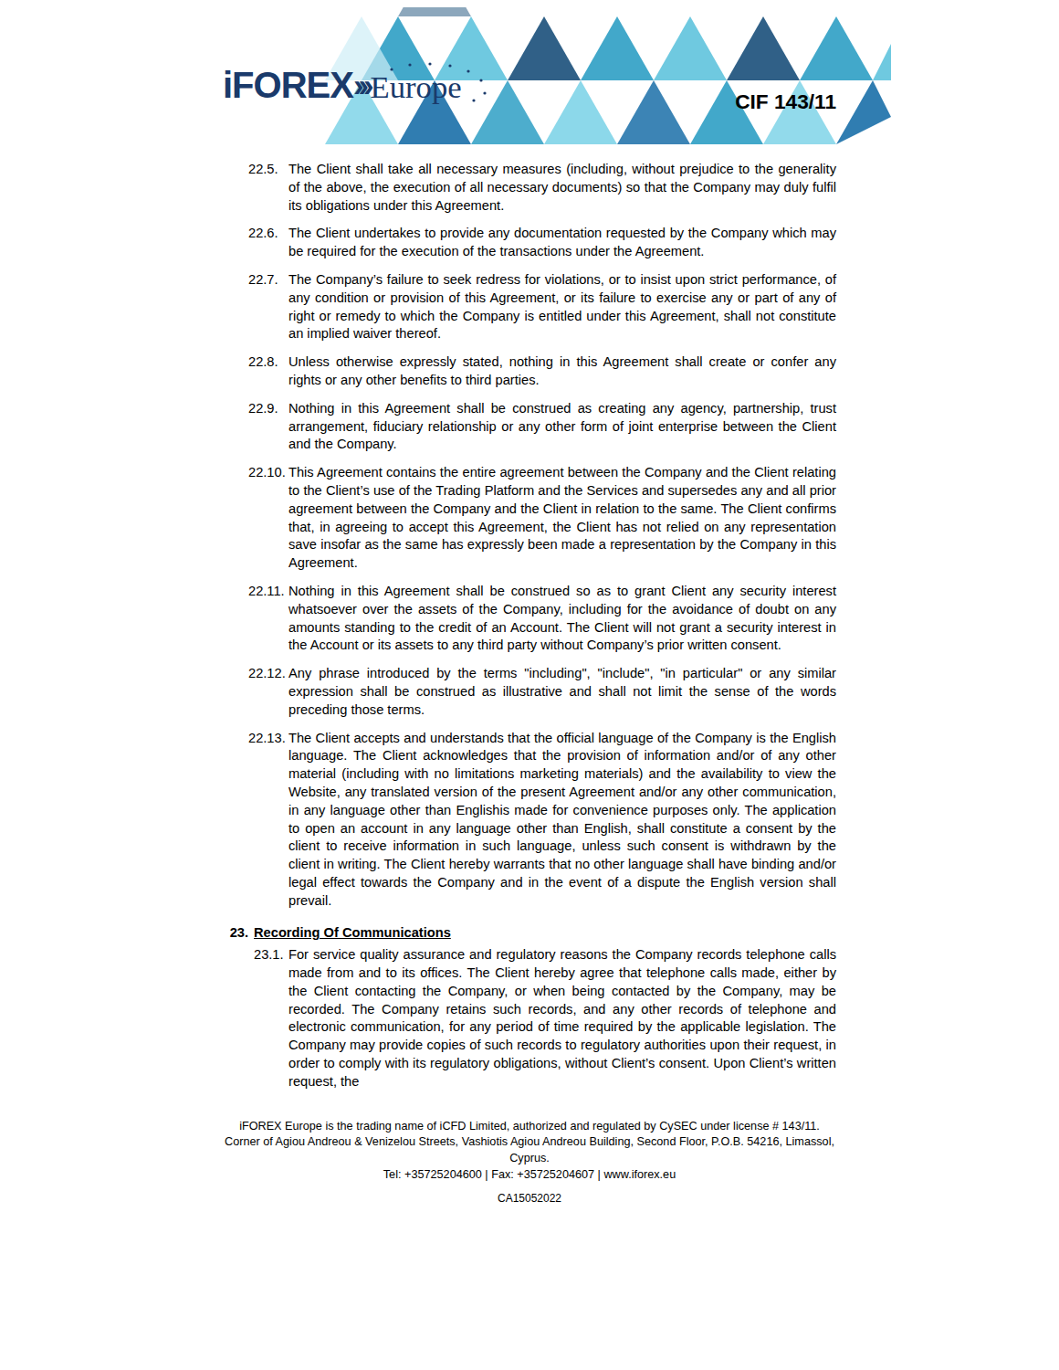iFOREX›››Europe
CIF 143/11
22.5.
The Client shall take all necessary measures (including, without prejudice to the generality of the above, the execution of all necessary documents) so that the Company may duly fulfil its obligations under this Agreement.
22.6.
The Client undertakes to provide any documentation requested by the Company which may be required for the execution of the transactions under the Agreement.
22.7.
The Company’s failure to seek redress for violations, or to insist upon strict performance, of any condition or provision of this Agreement, or its failure to exercise any or part of any of right or remedy to which the Company is entitled under this Agreement, shall not constitute an implied waiver thereof.
22.8.
Unless otherwise expressly stated, nothing in this Agreement shall create or confer any rights or any other benefits to third parties.
22.9.
Nothing in this Agreement shall be construed as creating any agency, partnership, trust arrangement, fiduciary relationship or any other form of joint enterprise between the Client and the Company.
22.10.
This Agreement contains the entire agreement between the Company and the Client relating to the Client’s use of the Trading Platform and the Services and supersedes any and all prior agreement between the Company and the Client in relation to the same. The Client confirms that, in agreeing to accept this Agreement, the Client has not relied on any representation save insofar as the same has expressly been made a representation by the Company in this Agreement.
22.11.
Nothing in this Agreement shall be construed so as to grant Client any security interest whatsoever over the assets of the Company, including for the avoidance of doubt on any amounts standing to the credit of an Account. The Client will not grant a security interest in the Account or its assets to any third party without Company’s prior written consent.
22.12.
Any phrase introduced by the terms "including", "include", "in particular" or any similar expression shall be construed as illustrative and shall not limit the sense of the words preceding those terms.
22.13.
The Client accepts and understands that the official language of the Company is the English language. The Client acknowledges that the provision of information and/or of any other material (including with no limitations marketing materials) and the availability to view the Website, any translated version of the present Agreement and/or any other communication, in any language other than Englishis made for convenience purposes only. The application to open an account in any language other than English, shall constitute a consent by the client to receive information in such language, unless such consent is withdrawn by the client in writing. The Client hereby warrants that no other language shall have binding and/or legal effect towards the Company and in the event of a dispute the English version shall prevail.
23.
Recording Of Communications
23.1.
For service quality assurance and regulatory reasons the Company records telephone calls made from and to its offices. The Client hereby agree that telephone calls made, either by the Client contacting the Company, or when being contacted by the Company, may be recorded. The Company retains such records, and any other records of telephone and electronic communication, for any period of time required by the applicable legislation. The Company may provide copies of such records to regulatory authorities upon their request, in order to comply with its regulatory obligations, without Client’s consent. Upon Client’s written request, the
iFOREX Europe is the trading name of iCFD Limited, authorized and regulated by CySEC under license # 143/11.
Corner of Agiou Andreou & Venizelou Streets, Vashiotis Agiou Andreou Building, Second Floor, P.O.B. 54216, Limassol, Cyprus.
Tel: +35725204600 | Fax: +35725204607 | www.iforex.eu
CA15052022